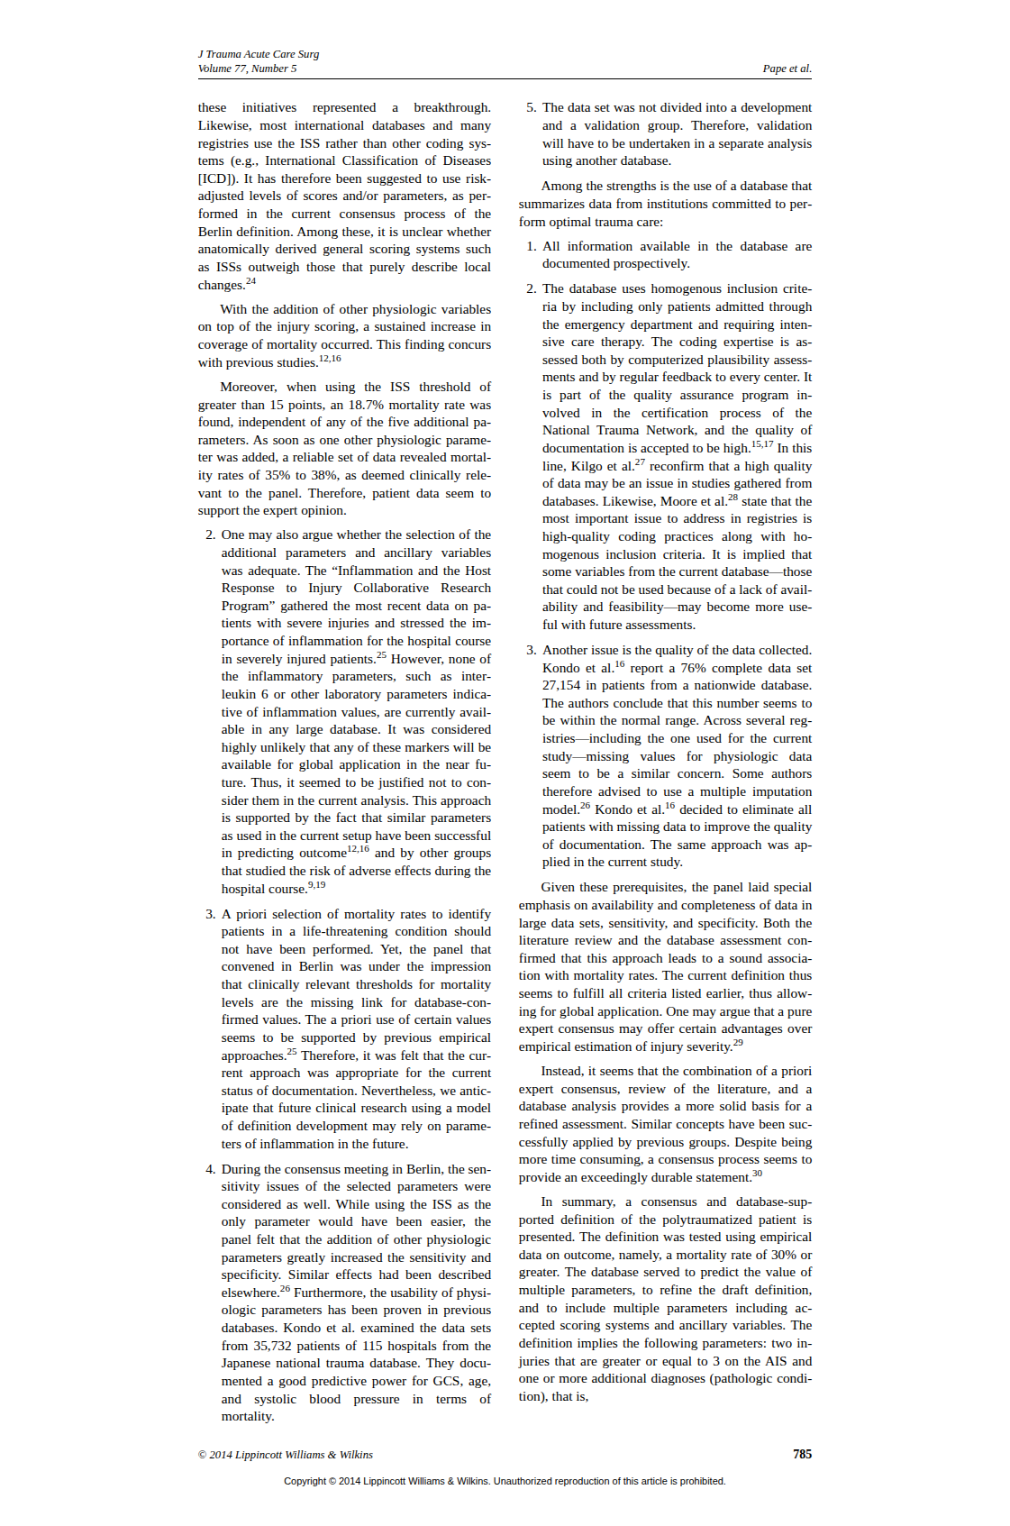J Trauma Acute Care Surg
Volume 77, Number 5
Pape et al.
these initiatives represented a breakthrough. Likewise, most international databases and many registries use the ISS rather than other coding systems (e.g., International Classification of Diseases [ICD]). It has therefore been suggested to use risk-adjusted levels of scores and/or parameters, as performed in the current consensus process of the Berlin definition. Among these, it is unclear whether anatomically derived general scoring systems such as ISSs outweigh those that purely describe local changes.24
With the addition of other physiologic variables on top of the injury scoring, a sustained increase in coverage of mortality occurred. This finding concurs with previous studies.12,16
Moreover, when using the ISS threshold of greater than 15 points, an 18.7% mortality rate was found, independent of any of the five additional parameters. As soon as one other physiologic parameter was added, a reliable set of data revealed mortality rates of 35% to 38%, as deemed clinically relevant to the panel. Therefore, patient data seem to support the expert opinion.
One may also argue whether the selection of the additional parameters and ancillary variables was adequate. The “Inflammation and the Host Response to Injury Collaborative Research Program” gathered the most recent data on patients with severe injuries and stressed the importance of inflammation for the hospital course in severely injured patients.25 However, none of the inflammatory parameters, such as interleukin 6 or other laboratory parameters indicative of inflammation values, are currently available in any large database. It was considered highly unlikely that any of these markers will be available for global application in the near future. Thus, it seemed to be justified not to consider them in the current analysis. This approach is supported by the fact that similar parameters as used in the current setup have been successful in predicting outcome12,16 and by other groups that studied the risk of adverse effects during the hospital course.9,19
A priori selection of mortality rates to identify patients in a life-threatening condition should not have been performed. Yet, the panel that convened in Berlin was under the impression that clinically relevant thresholds for mortality levels are the missing link for database-confirmed values. The a priori use of certain values seems to be supported by previous empirical approaches.25 Therefore, it was felt that the current approach was appropriate for the current status of documentation. Nevertheless, we anticipate that future clinical research using a model of definition development may rely on parameters of inflammation in the future.
During the consensus meeting in Berlin, the sensitivity issues of the selected parameters were considered as well. While using the ISS as the only parameter would have been easier, the panel felt that the addition of other physiologic parameters greatly increased the sensitivity and specificity. Similar effects had been described elsewhere.26 Furthermore, the usability of physiologic parameters has been proven in previous databases. Kondo et al. examined the data sets from 35,732 patients of 115 hospitals from the Japanese national trauma database. They documented a good predictive power for GCS, age, and systolic blood pressure in terms of mortality.
The data set was not divided into a development and a validation group. Therefore, validation will have to be undertaken in a separate analysis using another database.
Among the strengths is the use of a database that summarizes data from institutions committed to perform optimal trauma care:
All information available in the database are documented prospectively.
The database uses homogenous inclusion criteria by including only patients admitted through the emergency department and requiring intensive care therapy. The coding expertise is assessed both by computerized plausibility assessments and by regular feedback to every center. It is part of the quality assurance program involved in the certification process of the National Trauma Network, and the quality of documentation is accepted to be high.15,17 In this line, Kilgo et al.27 reconfirm that a high quality of data may be an issue in studies gathered from databases. Likewise, Moore et al.28 state that the most important issue to address in registries is high-quality coding practices along with homogenous inclusion criteria. It is implied that some variables from the current database—those that could not be used because of a lack of availability and feasibility—may become more useful with future assessments.
Another issue is the quality of the data collected. Kondo et al.16 report a 76% complete data set 27,154 in patients from a nationwide database. The authors conclude that this number seems to be within the normal range. Across several registries—including the one used for the current study—missing values for physiologic data seem to be a similar concern. Some authors therefore advised to use a multiple imputation model.26 Kondo et al.16 decided to eliminate all patients with missing data to improve the quality of documentation. The same approach was applied in the current study.
Given these prerequisites, the panel laid special emphasis on availability and completeness of data in large data sets, sensitivity, and specificity. Both the literature review and the database assessment confirmed that this approach leads to a sound association with mortality rates. The current definition thus seems to fulfill all criteria listed earlier, thus allowing for global application. One may argue that a pure expert consensus may offer certain advantages over empirical estimation of injury severity.29
Instead, it seems that the combination of a priori expert consensus, review of the literature, and a database analysis provides a more solid basis for a refined assessment. Similar concepts have been successfully applied by previous groups. Despite being more time consuming, a consensus process seems to provide an exceedingly durable statement.30
In summary, a consensus and database-supported definition of the polytraumatized patient is presented. The definition was tested using empirical data on outcome, namely, a mortality rate of 30% or greater. The database served to predict the value of multiple parameters, to refine the draft definition, and to include multiple parameters including accepted scoring systems and ancillary variables. The definition implies the following parameters: two injuries that are greater or equal to 3 on the AIS and one or more additional diagnoses (pathologic condition), that is,
© 2014 Lippincott Williams & Wilkins
785
Copyright © 2014 Lippincott Williams & Wilkins. Unauthorized reproduction of this article is prohibited.